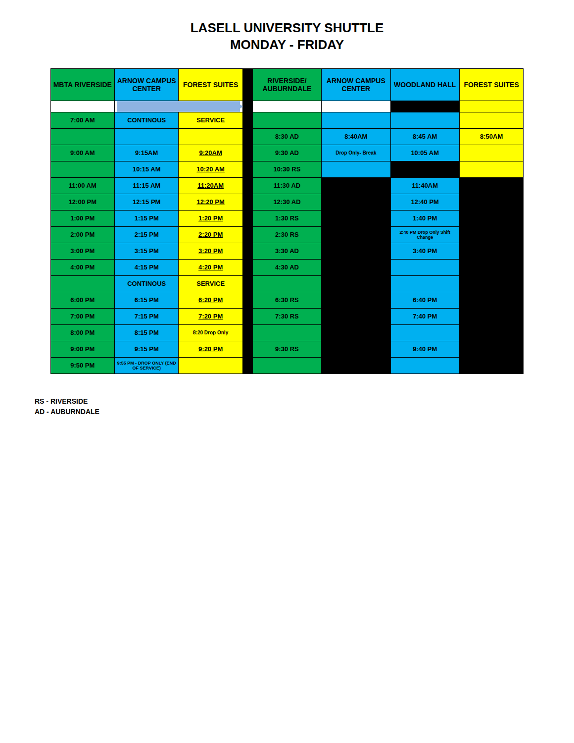LASELL UNIVERSITY SHUTTLE
MONDAY - FRIDAY
| MBTA RIVERSIDE | ARNOW CAMPUS CENTER | FOREST SUITES | | RIVERSIDE/ AUBURNDALE | ARNOW CAMPUS CENTER | WOODLAND HALL | FOREST SUITES |
| --- | --- | --- | --- | --- | --- | --- | --- |
| 7:00 AM | CONTINOUS | SERVICE | | | | | |
| | | | | 8:30 AD | 8:40AM | 8:45 AM | 8:50AM |
| 9:00 AM | 9:15AM | 9:20AM | | 9:30 AD | Drop Only- Break | 10:05 AM | |
| | 10:15 AM | 10:20 AM | | 10:30 RS | | | |
| 11:00 AM | 11:15 AM | 11:20AM | | 11:30 AD | | 11:40AM | |
| 12:00 PM | 12:15 PM | 12:20 PM | | 12:30 AD | | 12:40 PM | |
| 1:00 PM | 1:15 PM | 1:20 PM | | 1:30 RS | | 1:40 PM | |
| 2:00 PM | 2:15 PM | 2:20 PM | | 2:30 RS | | 2:40 PM Drop Only Shift Change | |
| 3:00 PM | 3:15 PM | 3:20 PM | | 3:30 AD | | 3:40 PM | |
| 4:00 PM | 4:15 PM | 4:20 PM | | 4:30 AD | | | |
| | CONTINOUS | SERVICE | | | | | |
| 6:00 PM | 6:15 PM | 6:20 PM | | 6:30 RS | | 6:40 PM | |
| 7:00 PM | 7:15 PM | 7:20 PM | | 7:30 RS | | 7:40 PM | |
| 8:00 PM | 8:15 PM | 8:20 Drop Only | | | | | |
| 9:00 PM | 9:15 PM | 9:20 PM | | 9:30 RS | | 9:40 PM | |
| 9:50 PM | 9:55 PM - DROP ONLY (END OF SERVICE) | | | | | | |
RS - RIVERSIDE
AD - AUBURNDALE